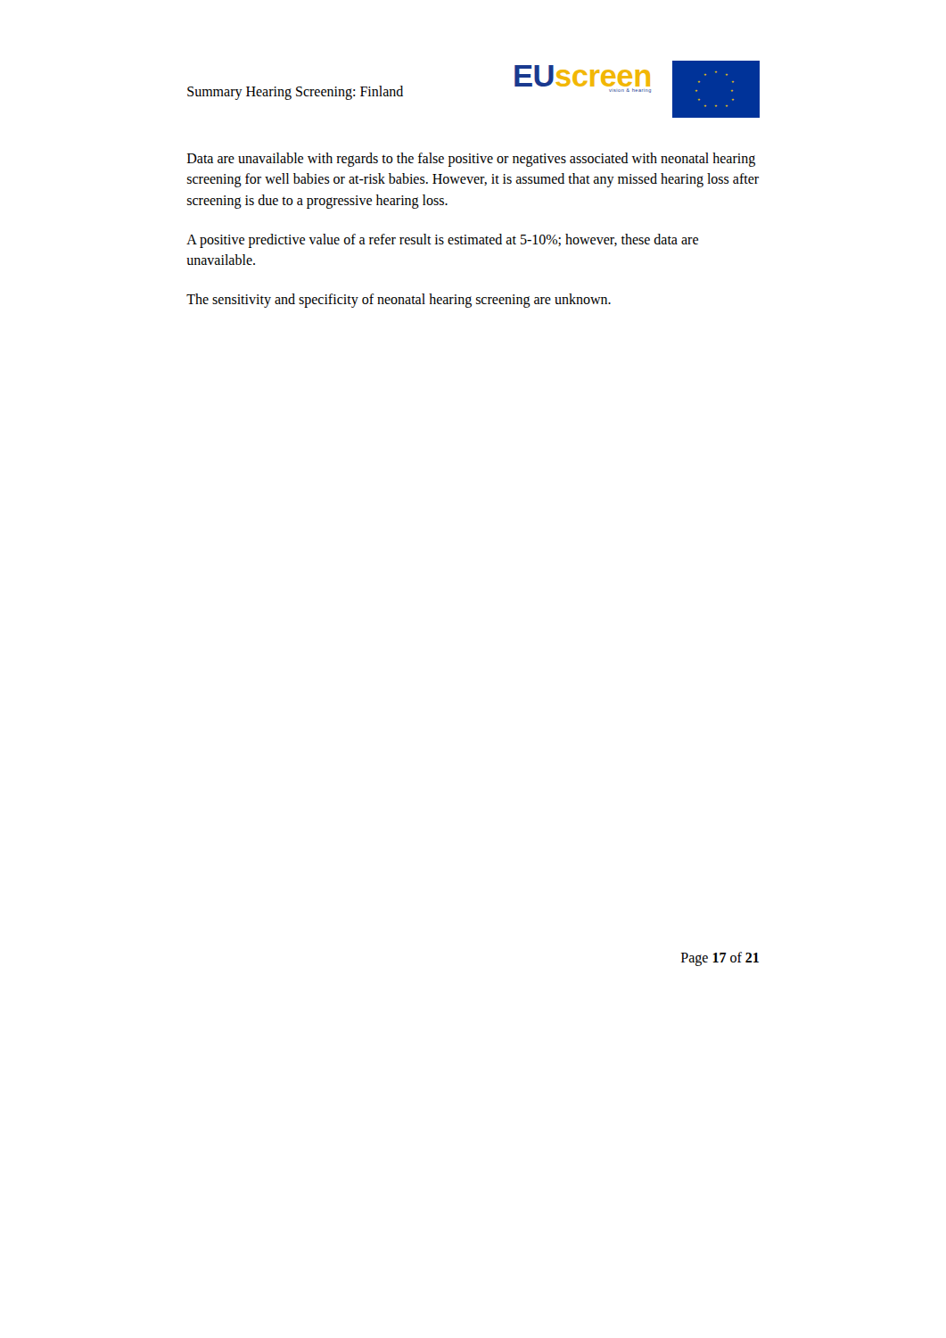Summary Hearing Screening: Finland
EU screen vision & hearing
★ ★ ★ ★ ★ ★ ★ ★ ★ ★ ★ ★
Data are unavailable with regards to the false positive or negatives associated with neonatal hearing screening for well babies or at-risk babies. However, it is assumed that any missed hearing loss after screening is due to a progressive hearing loss.
A positive predictive value of a refer result is estimated at 5-10%; however, these data are unavailable.
The sensitivity and specificity of neonatal hearing screening are unknown.
Page 17 of 21